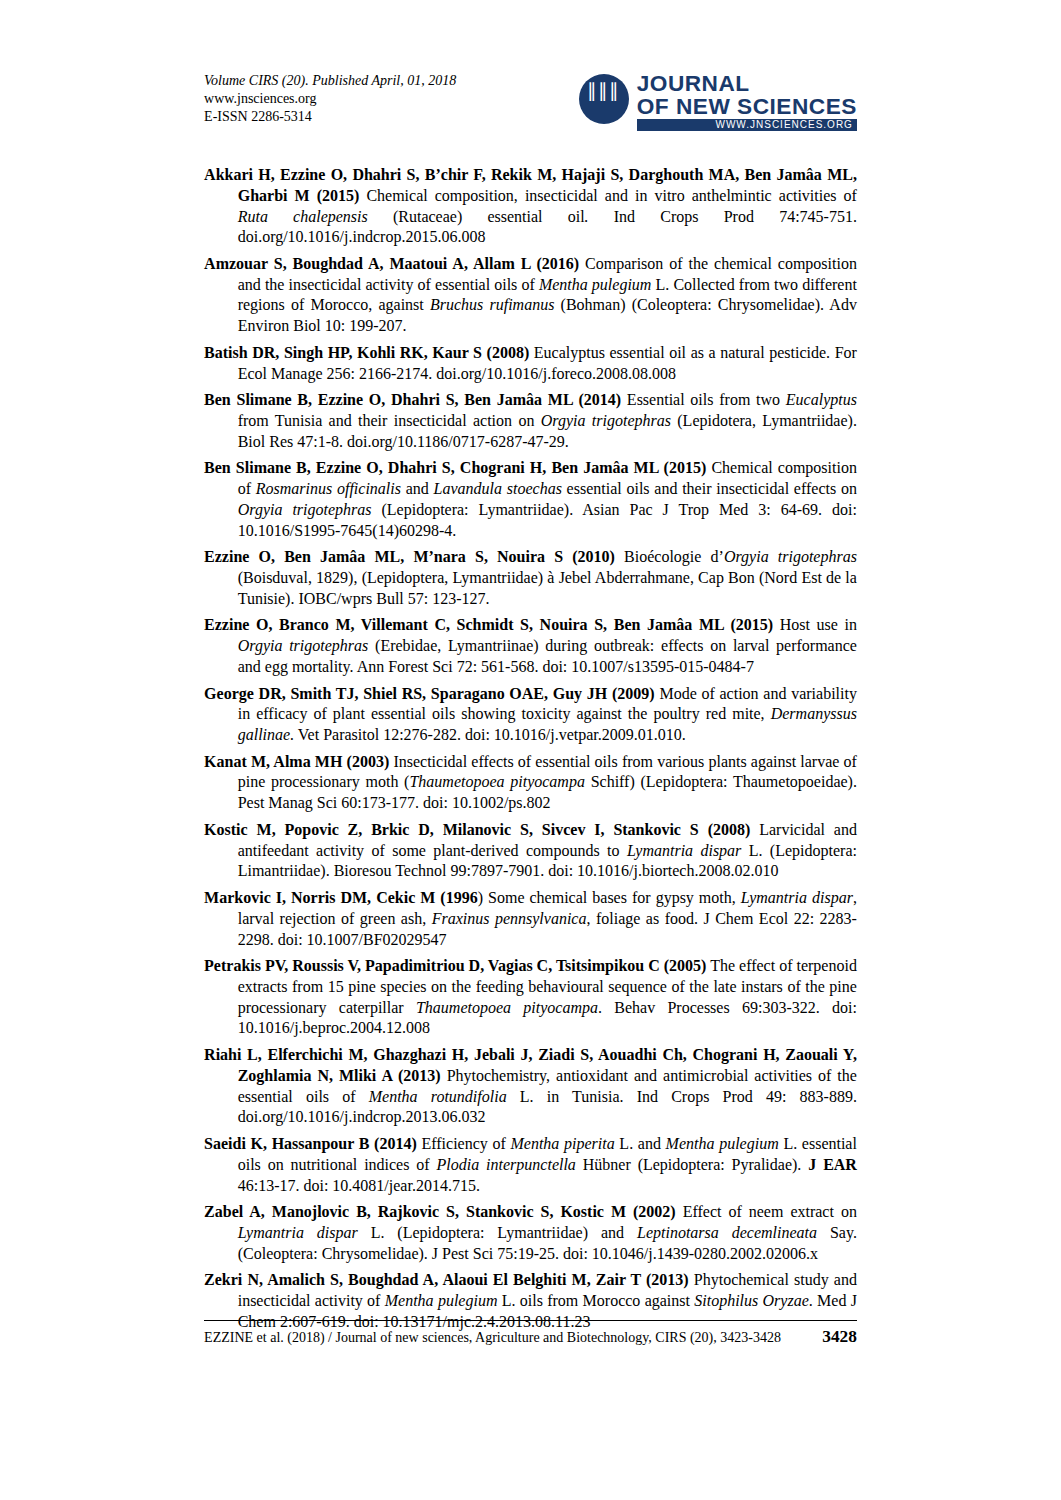Volume CIRS (20). Published April, 01, 2018
www.jnsciences.org
E-ISSN 2286-5314
∥∥∥
JOURNAL OF NEW SCIENCES
WWW.JNSCIENCES.ORG
Akkari H, Ezzine O, Dhahri S, B’chir F, Rekik M, Hajaji S, Darghouth MA, Ben Jamâa ML, Gharbi M (2015) Chemical composition, insecticidal and in vitro anthelmintic activities of Ruta chalepensis (Rutaceae) essential oil. Ind Crops Prod 74:745-751. doi.org/10.1016/j.indcrop.2015.06.008
Amzouar S, Boughdad A, Maatoui A, Allam L (2016) Comparison of the chemical composition and the insecticidal activity of essential oils of Mentha pulegium L. Collected from two different regions of Morocco, against Bruchus rufimanus (Bohman) (Coleoptera: Chrysomelidae). Adv Environ Biol 10: 199-207.
Batish DR, Singh HP, Kohli RK, Kaur S (2008) Eucalyptus essential oil as a natural pesticide. For Ecol Manage 256: 2166-2174. doi.org/10.1016/j.foreco.2008.08.008
Ben Slimane B, Ezzine O, Dhahri S, Ben Jamâa ML (2014) Essential oils from two Eucalyptus from Tunisia and their insecticidal action on Orgyia trigotephras (Lepidotera, Lymantriidae). Biol Res 47:1-8. doi.org/10.1186/0717-6287-47-29.
Ben Slimane B, Ezzine O, Dhahri S, Chograni H, Ben Jamâa ML (2015) Chemical composition of Rosmarinus officinalis and Lavandula stoechas essential oils and their insecticidal effects on Orgyia trigotephras (Lepidoptera: Lymantriidae). Asian Pac J Trop Med 3: 64-69. doi: 10.1016/S1995-7645(14)60298-4.
Ezzine O, Ben Jamâa ML, M’nara S, Nouira S (2010) Bioécologie d’Orgyia trigotephras (Boisduval, 1829), (Lepidoptera, Lymantriidae) à Jebel Abderrahmane, Cap Bon (Nord Est de la Tunisie). IOBC/wprs Bull 57: 123-127.
Ezzine O, Branco M, Villemant C, Schmidt S, Nouira S, Ben Jamâa ML (2015) Host use in Orgyia trigotephras (Erebidae, Lymantriinae) during outbreak: effects on larval performance and egg mortality. Ann Forest Sci 72: 561-568. doi: 10.1007/s13595-015-0484-7
George DR, Smith TJ, Shiel RS, Sparagano OAE, Guy JH (2009) Mode of action and variability in efficacy of plant essential oils showing toxicity against the poultry red mite, Dermanyssus gallinae. Vet Parasitol 12:276-282. doi: 10.1016/j.vetpar.2009.01.010.
Kanat M, Alma MH (2003) Insecticidal effects of essential oils from various plants against larvae of pine processionary moth (Thaumetopoea pityocampa Schiff) (Lepidoptera: Thaumetopoeidae). Pest Manag Sci 60:173-177. doi: 10.1002/ps.802
Kostic M, Popovic Z, Brkic D, Milanovic S, Sivcev I, Stankovic S (2008) Larvicidal and antifeedant activity of some plant-derived compounds to Lymantria dispar L. (Lepidoptera: Limantriidae). Bioresou Technol 99:7897-7901. doi: 10.1016/j.biortech.2008.02.010
Markovic I, Norris DM, Cekic M (1996) Some chemical bases for gypsy moth, Lymantria dispar, larval rejection of green ash, Fraxinus pennsylvanica, foliage as food. J Chem Ecol 22: 2283-2298. doi: 10.1007/BF02029547
Petrakis PV, Roussis V, Papadimitriou D, Vagias C, Tsitsimpikou C (2005) The effect of terpenoid extracts from 15 pine species on the feeding behavioural sequence of the late instars of the pine processionary caterpillar Thaumetopoea pityocampa. Behav Processes 69:303-322. doi: 10.1016/j.beproc.2004.12.008
Riahi L, Elferchichi M, Ghazghazi H, Jebali J, Ziadi S, Aouadhi Ch, Chograni H, Zaouali Y, Zoghlamia N, Mliki A (2013) Phytochemistry, antioxidant and antimicrobial activities of the essential oils of Mentha rotundifolia L. in Tunisia. Ind Crops Prod 49: 883-889. doi.org/10.1016/j.indcrop.2013.06.032
Saeidi K, Hassanpour B (2014) Efficiency of Mentha piperita L. and Mentha pulegium L. essential oils on nutritional indices of Plodia interpunctella Hübner (Lepidoptera: Pyralidae). J EAR 46:13-17. doi: 10.4081/jear.2014.715.
Zabel A, Manojlovic B, Rajkovic S, Stankovic S, Kostic M (2002) Effect of neem extract on Lymantria dispar L. (Lepidoptera: Lymantriidae) and Leptinotarsa decemlineata Say. (Coleoptera: Chrysomelidae). J Pest Sci 75:19-25. doi: 10.1046/j.1439-0280.2002.02006.x
Zekri N, Amalich S, Boughdad A, Alaoui El Belghiti M, Zair T (2013) Phytochemical study and insecticidal activity of Mentha pulegium L. oils from Morocco against Sitophilus Oryzae. Med J Chem 2:607-619. doi: 10.13171/mjc.2.4.2013.08.11.23
EZZINE et al. (2018) / Journal of new sciences, Agriculture and Biotechnology, CIRS (20), 3423-3428
3428